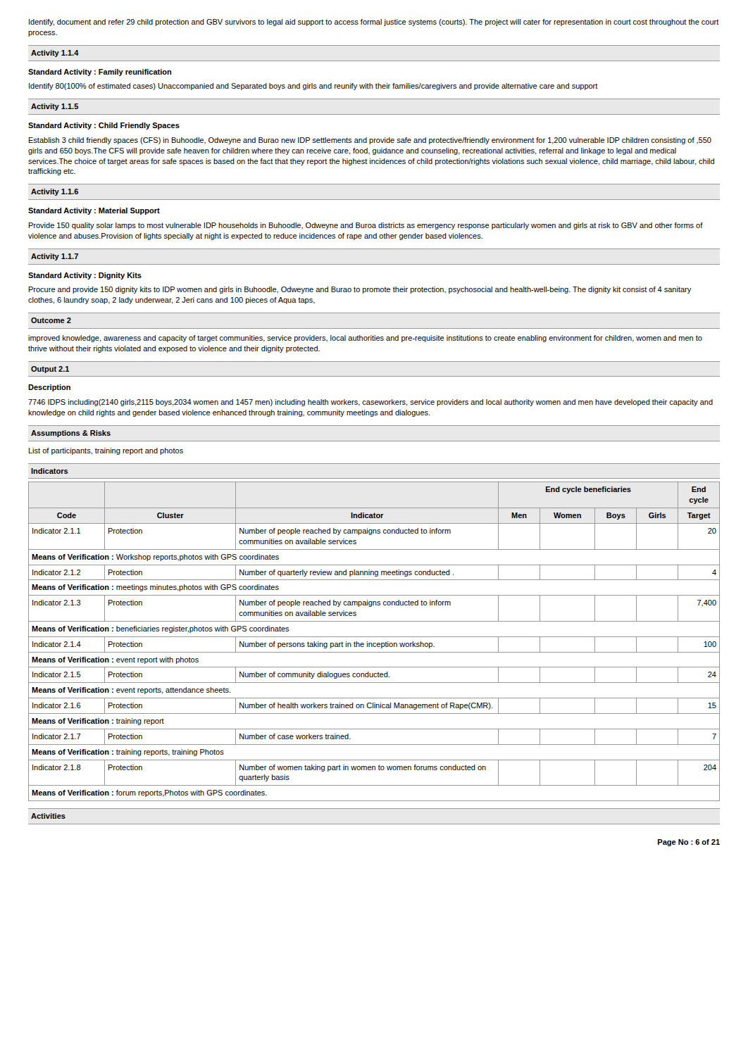Identify, document and refer 29 child protection and GBV survivors to legal aid support to access formal justice systems (courts). The project will cater for representation in court cost throughout the court process.
Activity 1.1.4
Standard Activity : Family reunification
Identify 80(100% of estimated cases) Unaccompanied and Separated boys and girls and reunify with their families/caregivers and provide alternative care and support
Activity 1.1.5
Standard Activity : Child Friendly Spaces
Establish 3 child friendly spaces (CFS) in Buhoodle, Odweyne and Burao new IDP settlements and provide safe and protective/friendly environment for 1,200 vulnerable IDP children consisting of ,550 girls and 650 boys.The CFS will provide safe heaven for children where they can receive care, food, guidance and counseling, recreational activities, referral and linkage to legal and medical services.The choice of target areas for safe spaces is based on the fact that they report the highest incidences of child protection/rights violations such sexual violence, child marriage, child labour, child trafficking etc.
Activity 1.1.6
Standard Activity : Material Support
Provide 150 quality solar lamps to most vulnerable IDP households in Buhoodle, Odweyne and Buroa districts as emergency response particularly women and girls at risk to GBV and other forms of violence and abuses.Provision of lights specially at night is expected to reduce incidences of rape and other gender based violences.
Activity 1.1.7
Standard Activity : Dignity Kits
Procure and provide 150 dignity kits to IDP women and girls in Buhoodle, Odweyne and Burao to promote their protection, psychosocial and health-well-being. The dignity kit consist of 4 sanitary clothes, 6 laundry soap, 2 lady underwear, 2 Jeri cans and 100 pieces of Aqua taps,
Outcome 2
improved knowledge, awareness and capacity of target communities, service providers, local authorities and pre-requisite institutions to create enabling environment for children, women and men to thrive without their rights violated and exposed to violence and their dignity protected.
Output 2.1
Description
7746 IDPS including(2140 girls,2115 boys,2034 women and 1457 men) including health workers, caseworkers, service providers and local authority women and men have developed their capacity and knowledge on child rights and gender based violence enhanced through training, community meetings and dialogues.
Assumptions & Risks
List of participants, training report and photos
Indicators
| | | | End cycle beneficiaries | End cycle |
| --- | --- | --- | --- | --- |
| Code | Cluster | Indicator | Men | Women | Boys | Girls | Target |
| Indicator 2.1.1 | Protection | Number of people reached by campaigns conducted to inform communities on available services | | | | | 20 |
| Means of Verification : Workshop reports,photos with GPS coordinates |
| Indicator 2.1.2 | Protection | Number of quarterly review and planning meetings conducted . | | | | | 4 |
| Means of Verification : meetings minutes,photos with GPS coordinates |
| Indicator 2.1.3 | Protection | Number of people reached by campaigns conducted to inform communities on available services | | | | | 7,400 |
| Means of Verification : beneficiaries register,photos with GPS coordinates |
| Indicator 2.1.4 | Protection | Number of persons taking part in the inception workshop. | | | | | 100 |
| Means of Verification : event report with photos |
| Indicator 2.1.5 | Protection | Number of community dialogues conducted. | | | | | 24 |
| Means of Verification : event reports, attendance sheets. |
| Indicator 2.1.6 | Protection | Number of health workers trained on Clinical Management of Rape(CMR). | | | | | 15 |
| Means of Verification : training report |
| Indicator 2.1.7 | Protection | Number of case workers trained. | | | | | 7 |
| Means of Verification : training reports, training Photos |
| Indicator 2.1.8 | Protection | Number of women taking part in women to women forums conducted on quarterly basis | | | | | 204 |
| Means of Verification : forum reports,Photos with GPS coordinates. |
Activities
Page No : 6 of 21